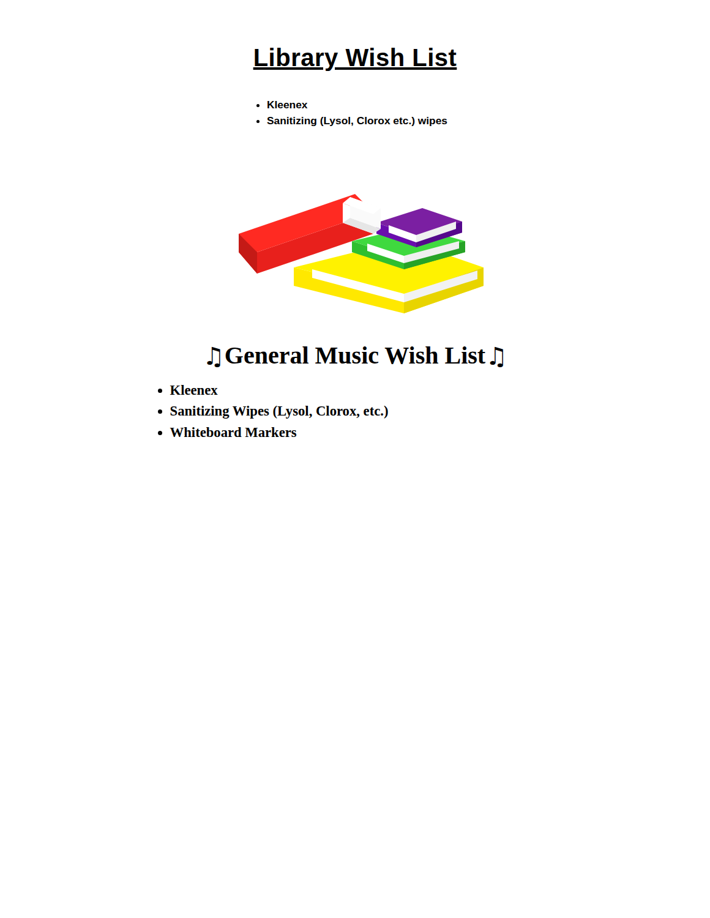Library Wish List
Kleenex
Sanitizing (Lysol, Clorox etc.) wipes
♫General Music Wish List♫
Kleenex
Sanitizing Wipes (Lysol, Clorox, etc.)
Whiteboard Markers